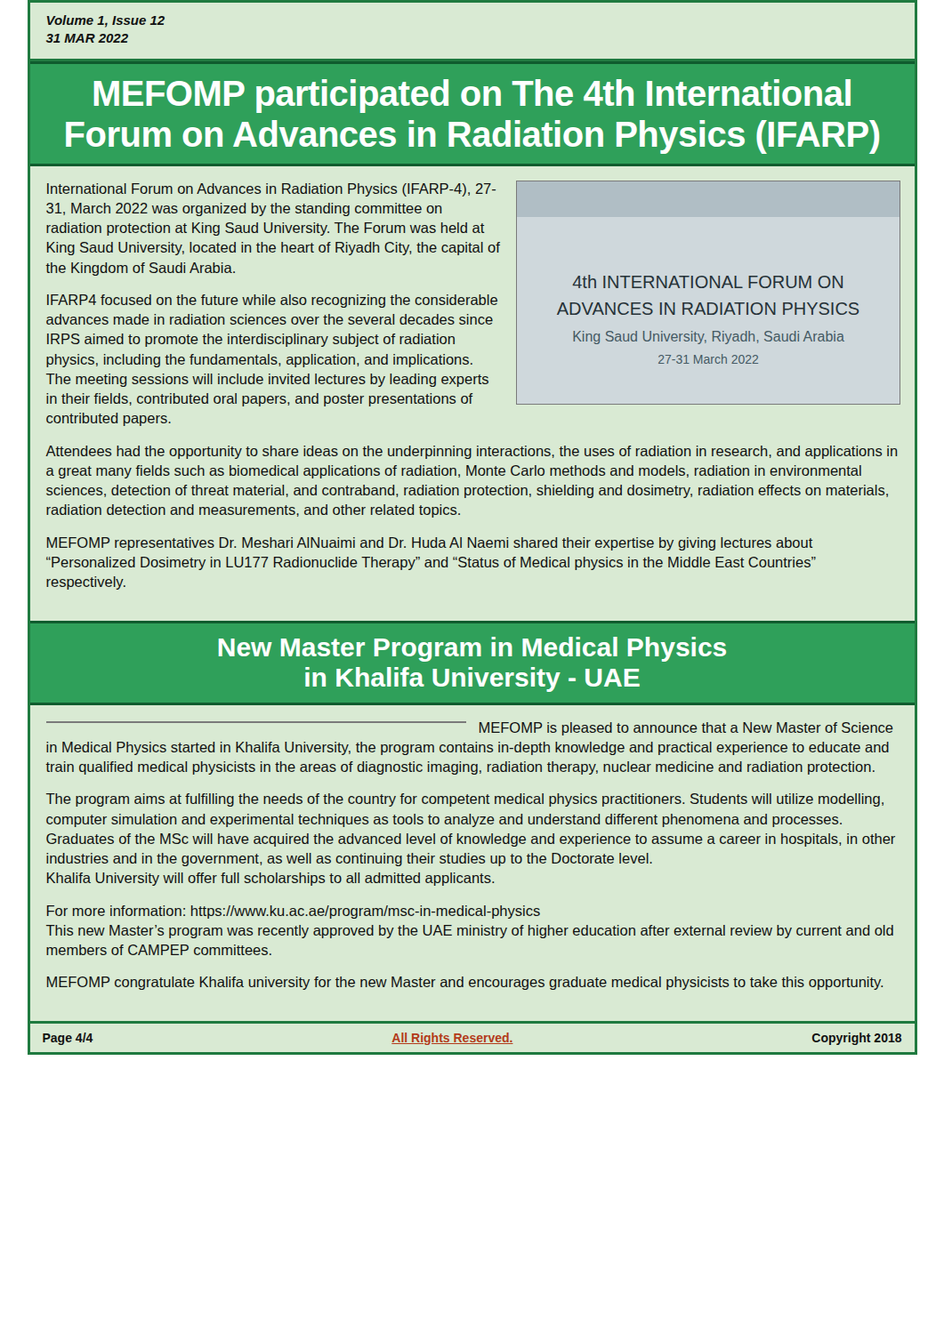Volume 1, Issue 12
31 MAR 2022
MEFOMP participated on The 4th International Forum on Advances in Radiation Physics (IFARP)
International Forum on Advances in Radiation Physics (IFARP-4), 27-31, March 2022 was organized by the standing committee on radiation protection at King Saud University. The Forum was held at King Saud University, located in the heart of Riyadh City, the capital of the Kingdom of Saudi Arabia.
IFARP4 focused on the future while also recognizing the considerable advances made in radiation sciences over the several decades since IRPS aimed to promote the interdisciplinary subject of radiation physics, including the fundamentals, application, and implications. The meeting sessions will include invited lectures by leading experts in their fields, contributed oral papers, and poster presentations of contributed papers.
Attendees had the opportunity to share ideas on the underpinning interactions, the uses of radiation in research, and applications in a great many fields such as biomedical applications of radiation, Monte Carlo methods and models, radiation in environmental sciences, detection of threat material, and contraband, radiation protection, shielding and dosimetry, radiation effects on materials, radiation detection and measurements, and other related topics.
MEFOMP representatives Dr. Meshari AlNuaimi and Dr. Huda Al Naemi shared their expertise by giving lectures about “Personalized Dosimetry in LU177 Radionuclide Therapy” and “Status of Medical physics in the Middle East Countries” respectively.
New Master Program in Medical Physics
in Khalifa University - UAE
MEFOMP is pleased to announce that a New Master of Science in Medical Physics started in Khalifa University, the program contains in-depth knowledge and practical experience to educate and train qualified medical physicists in the areas of diagnostic imaging, radiation therapy, nuclear medicine and radiation protection.
The program aims at fulfilling the needs of the country for competent medical physics practitioners. Students will utilize modelling, computer simulation and experimental techniques as tools to analyze and understand different phenomena and processes. Graduates of the MSc will have acquired the advanced level of knowledge and experience to assume a career in hospitals, in other industries and in the government, as well as continuing their studies up to the Doctorate level.
Khalifa University will offer full scholarships to all admitted applicants.
For more information: https://www.ku.ac.ae/program/msc-in-medical-physics
This new Master’s program was recently approved by the UAE ministry of higher education after external review by current and old members of CAMPEP committees.
MEFOMP congratulate Khalifa university for the new Master and encourages graduate medical physicists to take this opportunity.
Page 4/4
All Rights Reserved.
Copyright 2018